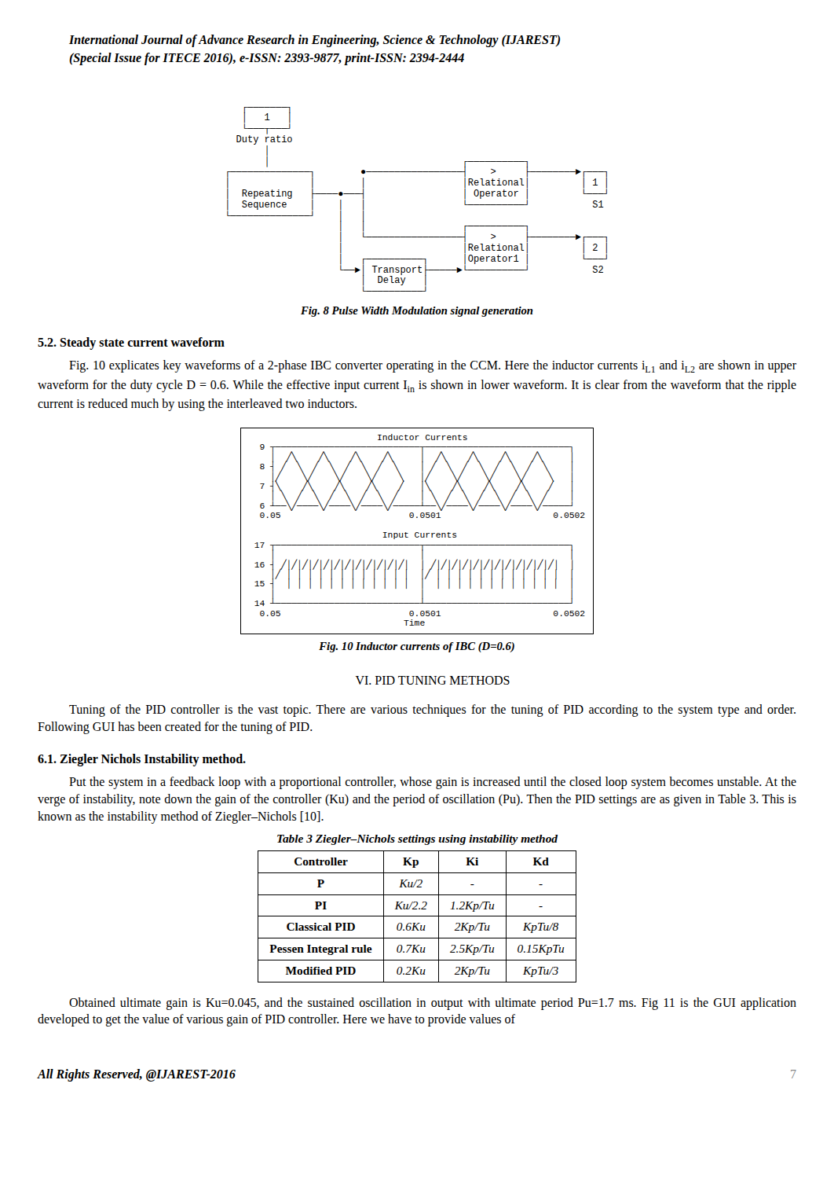International Journal of Advance Research in Engineering, Science & Technology (IJAREST)
(Special Issue for ITECE 2016), e-ISSN: 2393-9877, print-ISSN: 2394-2444
┌───────┐ │ 1 │ └───┬───┘ Duty ratio │ │ ┌──────────┐ ┌──────────────┐ ●─────────────────┤ > ├────────►┌───┐ │ │ │ │Relational│ │ 1 │ │ Repeating ├────●───┤ │ Operator │ └───┘ │ Sequence │ │ │ └──────────┘ S1 └──────────────┘ │ │ │ │ ┌──────────┐ │ └─────────────────┤ > ├────────►┌───┐ │ │Relational│ │ 2 │ │ ┌──────────┐ │Operator1 │ └───┘ └──►│ Transport├─────►└──────────┘ S2 │ Delay │ └──────────┘
Fig. 8 Pulse Width Modulation signal generation
5.2. Steady state current waveform
Fig. 10 explicates key waveforms of a 2-phase IBC converter operating in the CCM. Here the inductor currents iL1 and iL2 are shown in upper waveform for the duty cycle D = 0.6. While the effective input current Iin is shown in lower waveform. It is clear from the waveform that the ripple current is reduced much by using the interleaved two inductors.
Inductor Currents 9 ┬───────────────────────────┬───────────────────────────┐ │ ╱╲ ╱╲ ╱╲ ╱╲ │ ╱╲ ╱╲ ╱╲ ╱╲ │ 8 ┤ ╱ ╲ ╱ ╲ ╱ ╲ ╱ ╲ │ ╱ ╲ ╱ ╲ ╱ ╲ ╱ ╲ │ │╱ ╲╱ ╲╱ ╲╱ ╲ │╱ ╲╱ ╲╱ ╲╱ ╲ │ 7 ┤╲ ╱╲ ╱╲ ╱╲ ╱ │╲ ╱╲ ╱╲ ╱╲ ╱ │ │ ╲ ╱ ╲ ╱ ╲ ╱ ╲ ╱ │ ╲ ╱ ╲ ╱ ╲ ╱ ╲ ╱ │ 6 ┴──╲╱────╲╱────╲╱────╲╱─────┴──╲╱────╲╱────╲╱────╲╱─────┘ 0.05 0.0501 0.0502 Input Currents 17 ┬───────────────────────────┬───────────────────────────┐ │ │ │ 16 ┤ ╱│╱│╱│╱│╱│╱│╱│╱│╱│╱│╱│╱│ │ ╱│╱│╱│╱│╱│╱│╱│╱│╱│╱│╱│╱│ │ │╱ │ │ │ │ │ │ │ │ │ │ │ │ │╱ │ │ │ │ │ │ │ │ │ │ │ │ │ 15 ┤ │ │ │ │ │ │ │ │ │ │ │ │ │ │ │ │ │ │ │ │ │ │ │ │ │ │ │ │ │ 14 ┴───────────────────────────┴───────────────────────────┘ 0.05 0.0501 0.0502 Time
Fig. 10 Inductor currents of IBC (D=0.6)
VI. PID TUNING METHODS
Tuning of the PID controller is the vast topic. There are various techniques for the tuning of PID according to the system type and order. Following GUI has been created for the tuning of PID.
6.1. Ziegler Nichols Instability method.
Put the system in a feedback loop with a proportional controller, whose gain is increased until the closed loop system becomes unstable. At the verge of instability, note down the gain of the controller (Ku) and the period of oscillation (Pu). Then the PID settings are as given in Table 3. This is known as the instability method of Ziegler–Nichols [10].
Table 3 Ziegler–Nichols settings using instability method
| Controller | Kp | Ki | Kd |
| --- | --- | --- | --- |
| P | Ku/2 | - | - |
| PI | Ku/2.2 | 1.2Kp/Tu | - |
| Classical PID | 0.6Ku | 2Kp/Tu | KpTu/8 |
| Pessen Integral rule | 0.7Ku | 2.5Kp/Tu | 0.15KpTu |
| Modified PID | 0.2Ku | 2Kp/Tu | KpTu/3 |
Obtained ultimate gain is Ku=0.045, and the sustained oscillation in output with ultimate period Pu=1.7 ms. Fig 11 is the GUI application developed to get the value of various gain of PID controller. Here we have to provide values of
All Rights Reserved, @IJAREST-2016 7